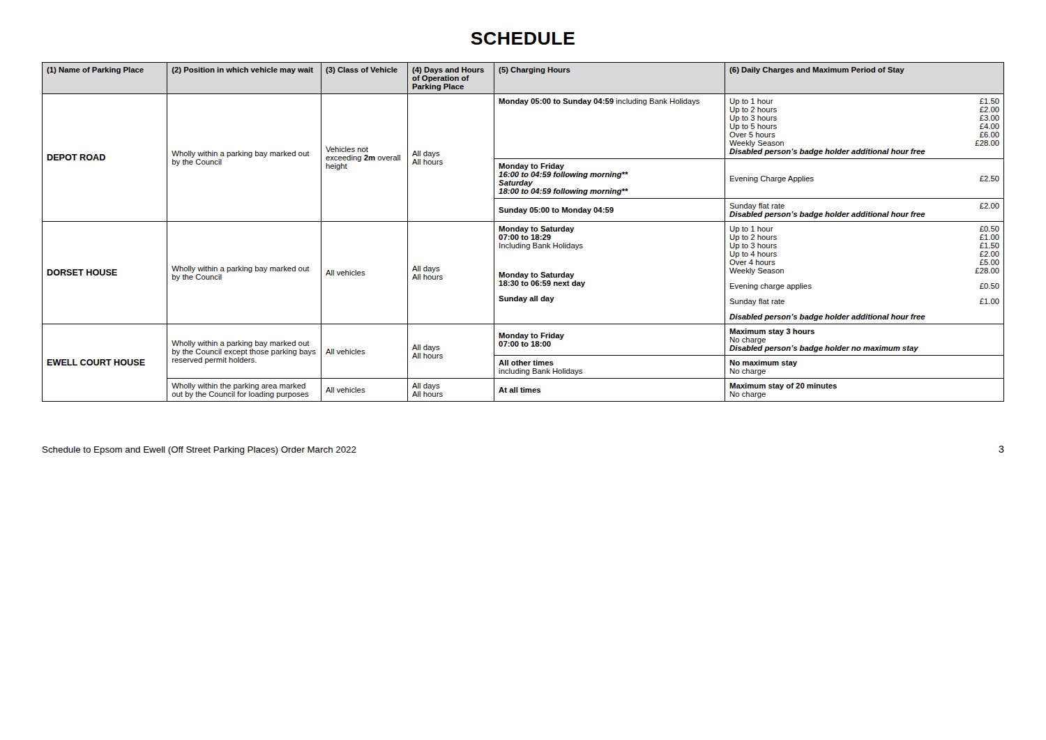SCHEDULE
| (1) Name of Parking Place | (2) Position in which vehicle may wait | (3) Class of Vehicle | (4) Days and Hours of Operation of Parking Place | (5) Charging Hours | (6) Daily Charges and Maximum Period of Stay |
| --- | --- | --- | --- | --- | --- |
| DEPOT ROAD | Wholly within a parking bay marked out by the Council | Vehicles not exceeding 2m overall height | All days All hours | Monday 05:00 to Sunday 04:59 including Bank Holidays | Up to 1 hour £1.50 Up to 2 hours £2.00 Up to 3 hours £3.00 Up to 5 hours £4.00 Over 5 hours £6.00 Weekly Season £28.00 Disabled person’s badge holder additional hour free |
| Monday to Friday 16:00 to 04:59 following morning** Saturday 18:00 to 04:59 following morning** | Evening Charge Applies £2.50 |
| Sunday 05:00 to Monday 04:59 | Sunday flat rate £2.00 Disabled person’s badge holder additional hour free |
| DORSET HOUSE | Wholly within a parking bay marked out by the Council | All vehicles | All days All hours | Monday to Saturday 07:00 to 18:29 Including Bank Holidays Monday to Saturday 18:30 to 06:59 next day Sunday all day | Up to 1 hour £0.50 Up to 2 hours £1.00 Up to 3 hours £1.50 Up to 4 hours £2.00 Over 4 hours £5.00 Weekly Season £28.00 Evening charge applies £0.50 Sunday flat rate £1.00 Disabled person’s badge holder additional hour free |
| EWELL COURT HOUSE | Wholly within a parking bay marked out by the Council except those parking bays reserved permit holders. | All vehicles | All days All hours | Monday to Friday 07:00 to 18:00 | Maximum stay 3 hours No charge Disabled person’s badge holder no maximum stay |
| All other times including Bank Holidays | No maximum stay No charge |
| Wholly within the parking area marked out by the Council for loading purposes | All vehicles | All days All hours | At all times | Maximum stay of 20 minutes No charge |
Schedule to Epsom and Ewell (Off Street Parking Places) Order March 2022 3